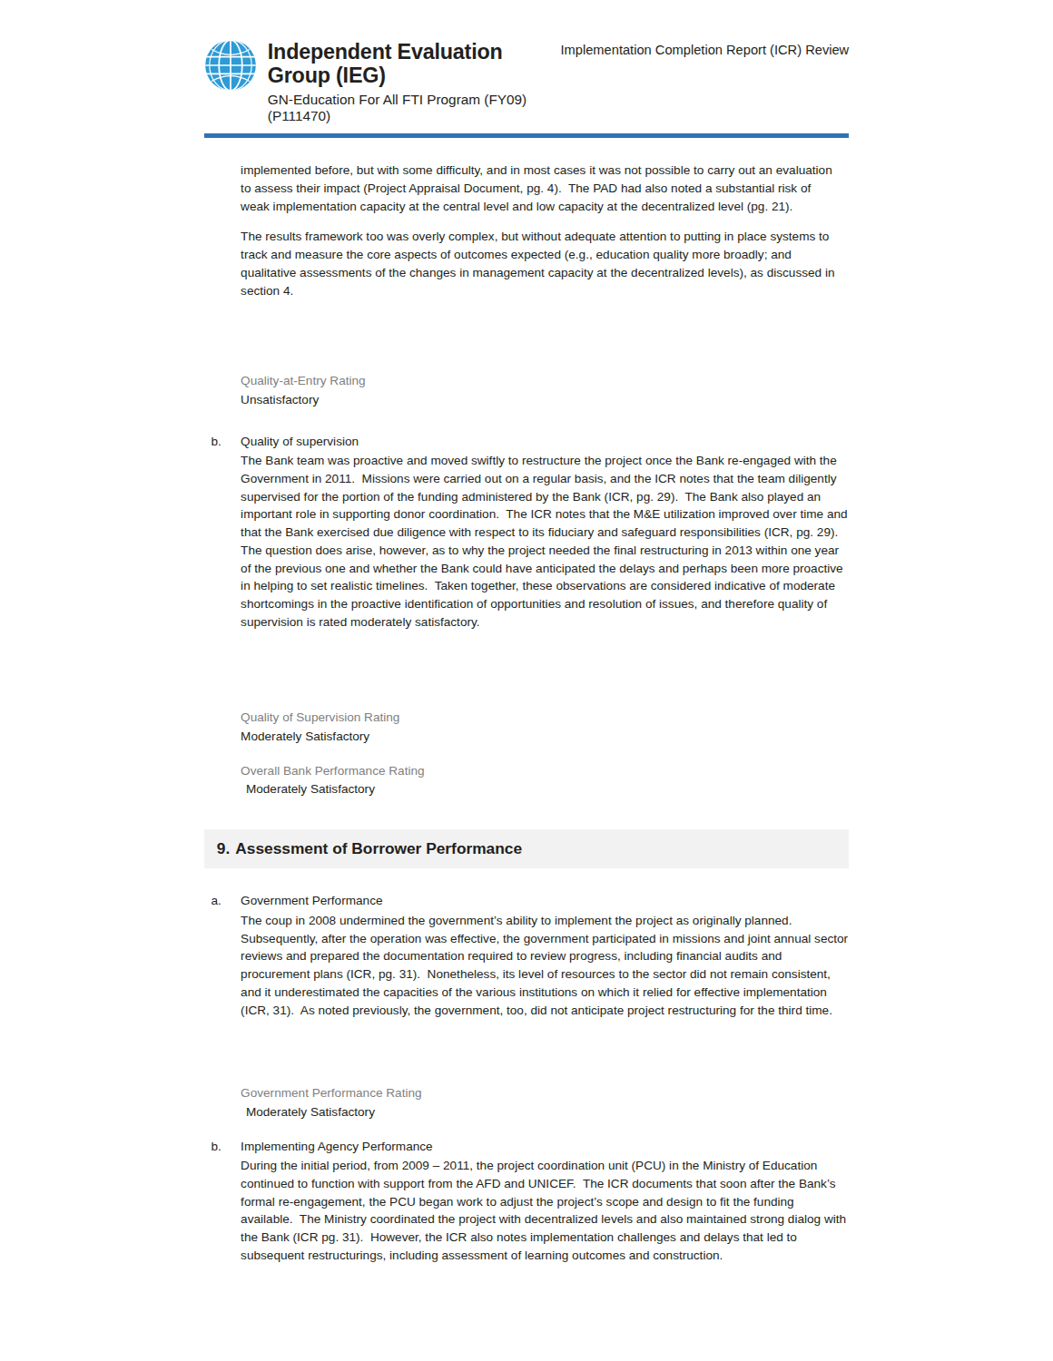Independent Evaluation Group (IEG)
GN-Education For All FTI Program (FY09) (P111470)
Implementation Completion Report (ICR) Review
implemented before, but with some difficulty, and in most cases it was not possible to carry out an evaluation to assess their impact (Project Appraisal Document, pg. 4). The PAD had also noted a substantial risk of weak implementation capacity at the central level and low capacity at the decentralized level (pg. 21).
The results framework too was overly complex, but without adequate attention to putting in place systems to track and measure the core aspects of outcomes expected (e.g., education quality more broadly; and qualitative assessments of the changes in management capacity at the decentralized levels), as discussed in section 4.
Quality-at-Entry Rating
Unsatisfactory
b.
Quality of supervision
The Bank team was proactive and moved swiftly to restructure the project once the Bank re-engaged with the Government in 2011. Missions were carried out on a regular basis, and the ICR notes that the team diligently supervised for the portion of the funding administered by the Bank (ICR, pg. 29). The Bank also played an important role in supporting donor coordination. The ICR notes that the M&E utilization improved over time and that the Bank exercised due diligence with respect to its fiduciary and safeguard responsibilities (ICR, pg. 29).
The question does arise, however, as to why the project needed the final restructuring in 2013 within one year of the previous one and whether the Bank could have anticipated the delays and perhaps been more proactive in helping to set realistic timelines. Taken together, these observations are considered indicative of moderate shortcomings in the proactive identification of opportunities and resolution of issues, and therefore quality of supervision is rated moderately satisfactory.
Quality of Supervision Rating
Moderately Satisfactory
Overall Bank Performance Rating
Moderately Satisfactory
9. Assessment of Borrower Performance
a.
Government Performance
The coup in 2008 undermined the government’s ability to implement the project as originally planned. Subsequently, after the operation was effective, the government participated in missions and joint annual sector reviews and prepared the documentation required to review progress, including financial audits and procurement plans (ICR, pg. 31). Nonetheless, its level of resources to the sector did not remain consistent, and it underestimated the capacities of the various institutions on which it relied for effective implementation (ICR, 31). As noted previously, the government, too, did not anticipate project restructuring for the third time.
Government Performance Rating
Moderately Satisfactory
b.
Implementing Agency Performance
During the initial period, from 2009 – 2011, the project coordination unit (PCU) in the Ministry of Education continued to function with support from the AFD and UNICEF. The ICR documents that soon after the Bank’s formal re-engagement, the PCU began work to adjust the project’s scope and design to fit the funding available. The Ministry coordinated the project with decentralized levels and also maintained strong dialog with the Bank (ICR pg. 31). However, the ICR also notes implementation challenges and delays that led to subsequent restructurings, including assessment of learning outcomes and construction.